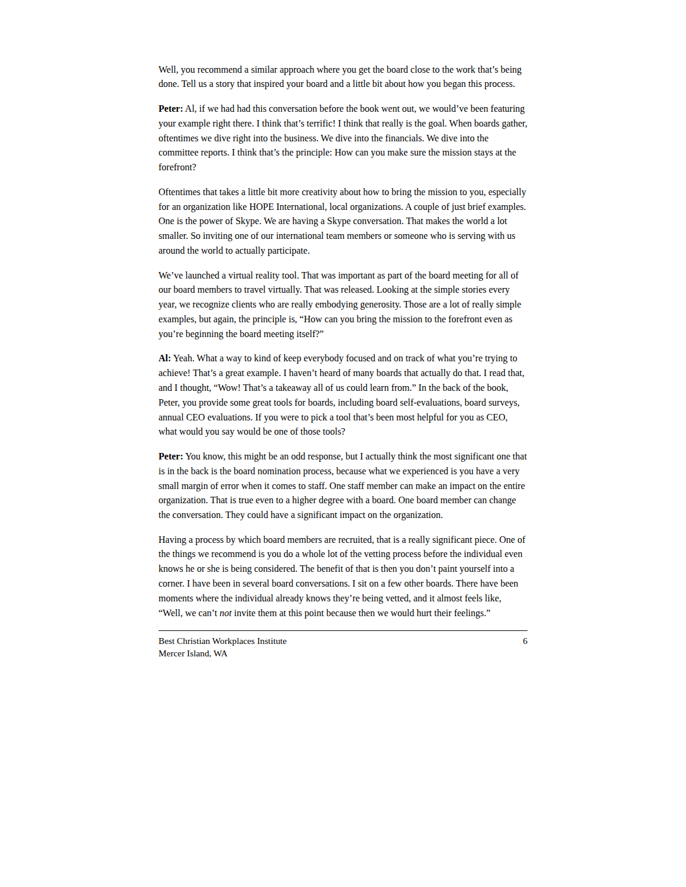Well, you recommend a similar approach where you get the board close to the work that’s being done. Tell us a story that inspired your board and a little bit about how you began this process.
Peter: Al, if we had had this conversation before the book went out, we would’ve been featuring your example right there. I think that’s terrific! I think that really is the goal. When boards gather, oftentimes we dive right into the business. We dive into the financials. We dive into the committee reports. I think that’s the principle: How can you make sure the mission stays at the forefront?
Oftentimes that takes a little bit more creativity about how to bring the mission to you, especially for an organization like HOPE International, local organizations. A couple of just brief examples. One is the power of Skype. We are having a Skype conversation. That makes the world a lot smaller. So inviting one of our international team members or someone who is serving with us around the world to actually participate.
We’ve launched a virtual reality tool. That was important as part of the board meeting for all of our board members to travel virtually. That was released. Looking at the simple stories every year, we recognize clients who are really embodying generosity. Those are a lot of really simple examples, but again, the principle is, “How can you bring the mission to the forefront even as you’re beginning the board meeting itself?”
Al: Yeah. What a way to kind of keep everybody focused and on track of what you’re trying to achieve! That’s a great example. I haven’t heard of many boards that actually do that. I read that, and I thought, “Wow! That’s a takeaway all of us could learn from.” In the back of the book, Peter, you provide some great tools for boards, including board self-evaluations, board surveys, annual CEO evaluations. If you were to pick a tool that’s been most helpful for you as CEO, what would you say would be one of those tools?
Peter: You know, this might be an odd response, but I actually think the most significant one that is in the back is the board nomination process, because what we experienced is you have a very small margin of error when it comes to staff. One staff member can make an impact on the entire organization. That is true even to a higher degree with a board. One board member can change the conversation. They could have a significant impact on the organization.
Having a process by which board members are recruited, that is a really significant piece. One of the things we recommend is you do a whole lot of the vetting process before the individual even knows he or she is being considered. The benefit of that is then you don’t paint yourself into a corner. I have been in several board conversations. I sit on a few other boards. There have been moments where the individual already knows they’re being vetted, and it almost feels like, “Well, we can’t not invite them at this point because then we would hurt their feelings.”
Best Christian Workplaces Institute
Mercer Island, WA
6